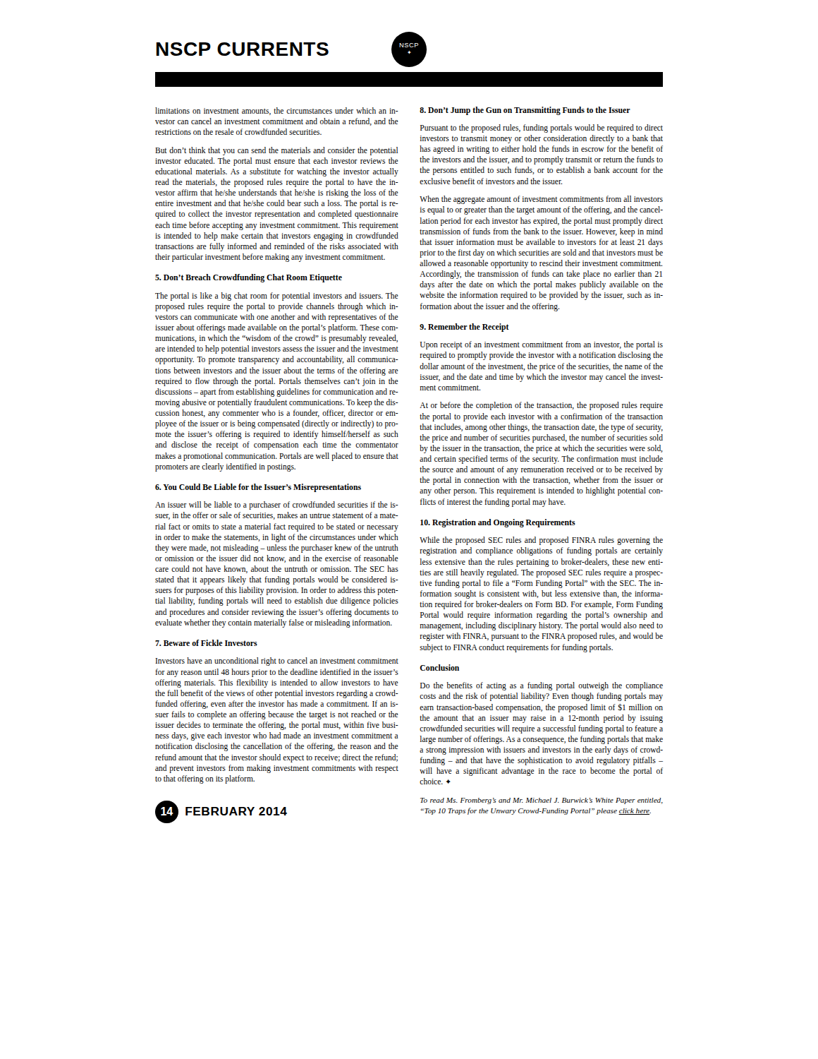NSCP Currents
NSCP ✦
limitations on investment amounts, the circumstances under which an investor can cancel an investment commitment and obtain a refund, and the restrictions on the resale of crowdfunded securities.
But don’t think that you can send the materials and consider the potential investor educated. The portal must ensure that each investor reviews the educational materials. As a substitute for watching the investor actually read the materials, the proposed rules require the portal to have the investor affirm that he/she understands that he/she is risking the loss of the entire investment and that he/she could bear such a loss. The portal is required to collect the investor representation and completed questionnaire each time before accepting any investment commitment. This requirement is intended to help make certain that investors engaging in crowdfunded transactions are fully informed and reminded of the risks associated with their particular investment before making any investment commitment.
5. Don’t Breach Crowdfunding Chat Room Etiquette
The portal is like a big chat room for potential investors and issuers. The proposed rules require the portal to provide channels through which investors can communicate with one another and with representatives of the issuer about offerings made available on the portal’s platform. These communications, in which the “wisdom of the crowd” is presumably revealed, are intended to help potential investors assess the issuer and the investment opportunity. To promote transparency and accountability, all communications between investors and the issuer about the terms of the offering are required to flow through the portal. Portals themselves can’t join in the discussions – apart from establishing guidelines for communication and removing abusive or potentially fraudulent communications. To keep the discussion honest, any commenter who is a founder, officer, director or employee of the issuer or is being compensated (directly or indirectly) to promote the issuer’s offering is required to identify himself/herself as such and disclose the receipt of compensation each time the commentator makes a promotional communication. Portals are well placed to ensure that promoters are clearly identified in postings.
6. You Could Be Liable for the Issuer’s Misrepresentations
An issuer will be liable to a purchaser of crowdfunded securities if the issuer, in the offer or sale of securities, makes an untrue statement of a material fact or omits to state a material fact required to be stated or necessary in order to make the statements, in light of the circumstances under which they were made, not misleading – unless the purchaser knew of the untruth or omission or the issuer did not know, and in the exercise of reasonable care could not have known, about the untruth or omission. The SEC has stated that it appears likely that funding portals would be considered issuers for purposes of this liability provision. In order to address this potential liability, funding portals will need to establish due diligence policies and procedures and consider reviewing the issuer’s offering documents to evaluate whether they contain materially false or misleading information.
7. Beware of Fickle Investors
Investors have an unconditional right to cancel an investment commitment for any reason until 48 hours prior to the deadline identified in the issuer’s offering materials. This flexibility is intended to allow investors to have the full benefit of the views of other potential investors regarding a crowdfunded offering, even after the investor has made a commitment. If an issuer fails to complete an offering because the target is not reached or the issuer decides to terminate the offering, the portal must, within five business days, give each investor who had made an investment commitment a notification disclosing the cancellation of the offering, the reason and the refund amount that the investor should expect to receive; direct the refund; and prevent investors from making investment commitments with respect to that offering on its platform.
8. Don’t Jump the Gun on Transmitting Funds to the Issuer
Pursuant to the proposed rules, funding portals would be required to direct investors to transmit money or other consideration directly to a bank that has agreed in writing to either hold the funds in escrow for the benefit of the investors and the issuer, and to promptly transmit or return the funds to the persons entitled to such funds, or to establish a bank account for the exclusive benefit of investors and the issuer.
When the aggregate amount of investment commitments from all investors is equal to or greater than the target amount of the offering, and the cancellation period for each investor has expired, the portal must promptly direct transmission of funds from the bank to the issuer. However, keep in mind that issuer information must be available to investors for at least 21 days prior to the first day on which securities are sold and that investors must be allowed a reasonable opportunity to rescind their investment commitment. Accordingly, the transmission of funds can take place no earlier than 21 days after the date on which the portal makes publicly available on the website the information required to be provided by the issuer, such as information about the issuer and the offering.
9. Remember the Receipt
Upon receipt of an investment commitment from an investor, the portal is required to promptly provide the investor with a notification disclosing the dollar amount of the investment, the price of the securities, the name of the issuer, and the date and time by which the investor may cancel the investment commitment.
At or before the completion of the transaction, the proposed rules require the portal to provide each investor with a confirmation of the transaction that includes, among other things, the transaction date, the type of security, the price and number of securities purchased, the number of securities sold by the issuer in the transaction, the price at which the securities were sold, and certain specified terms of the security. The confirmation must include the source and amount of any remuneration received or to be received by the portal in connection with the transaction, whether from the issuer or any other person. This requirement is intended to highlight potential conflicts of interest the funding portal may have.
10. Registration and Ongoing Requirements
While the proposed SEC rules and proposed FINRA rules governing the registration and compliance obligations of funding portals are certainly less extensive than the rules pertaining to broker-dealers, these new entities are still heavily regulated. The proposed SEC rules require a prospective funding portal to file a “Form Funding Portal” with the SEC. The information sought is consistent with, but less extensive than, the information required for broker-dealers on Form BD. For example, Form Funding Portal would require information regarding the portal’s ownership and management, including disciplinary history. The portal would also need to register with FINRA, pursuant to the FINRA proposed rules, and would be subject to FINRA conduct requirements for funding portals.
Conclusion
Do the benefits of acting as a funding portal outweigh the compliance costs and the risk of potential liability? Even though funding portals may earn transaction-based compensation, the proposed limit of $1 million on the amount that an issuer may raise in a 12-month period by issuing crowdfunded securities will require a successful funding portal to feature a large number of offerings. As a consequence, the funding portals that make a strong impression with issuers and investors in the early days of crowdfunding – and that have the sophistication to avoid regulatory pitfalls – will have a significant advantage in the race to become the portal of choice. ✦
To read Ms. Fromberg’s and Mr. Michael J. Burwick’s White Paper entitled, “Top 10 Traps for the Unwary Crowd-Funding Portal” please click here.
14
FEBRUARY 2014